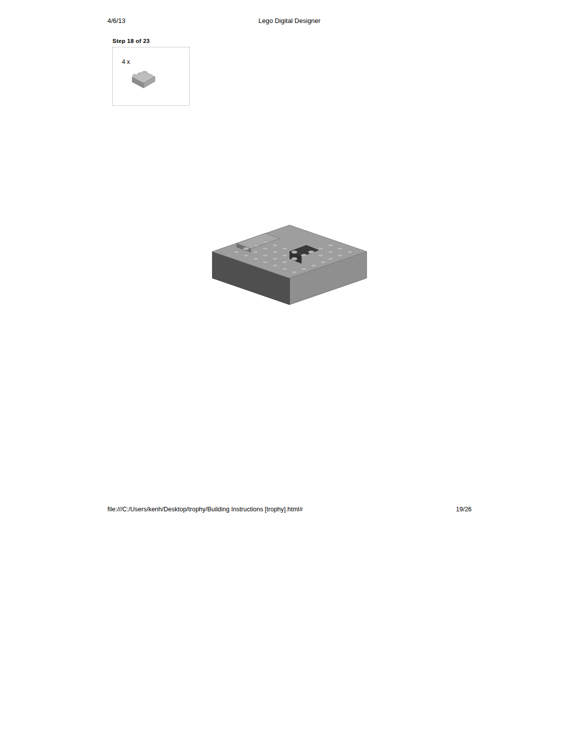4/6/13 Lego Digital Designer
Step 18 of 23
4 x
file:///C:/Users/kenh/Desktop/trophy/Building Instructions [trophy].html# 19/26